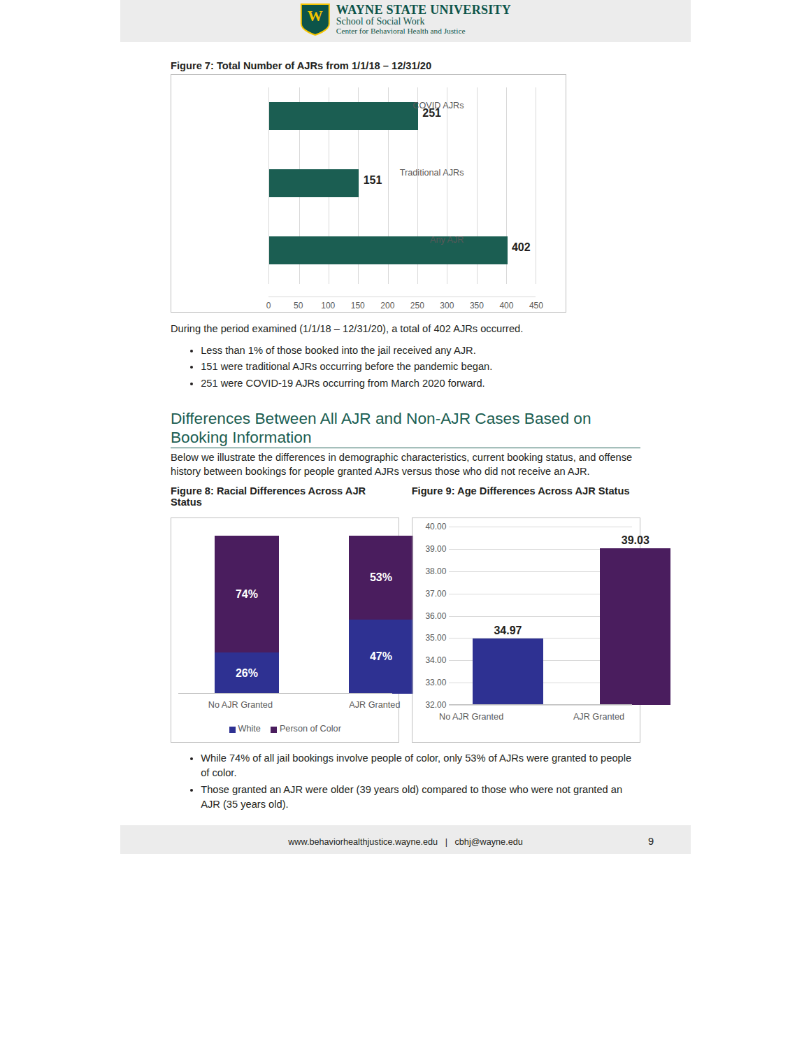W
WAYNE STATE UNIVERSITY
School of Social Work
Center for Behavioral Health and Justice
Figure 7: Total Number of AJRs from 1/1/18 – 12/31/20
251
151
402
COVID AJRs
Traditional AJRs
Any AJR
0
50
100
150
200
250
300
350
400
450
During the period examined (1/1/18 – 12/31/20), a total of 402 AJRs occurred.
Less than 1% of those booked into the jail received any AJR.
151 were traditional AJRs occurring before the pandemic began.
251 were COVID-19 AJRs occurring from March 2020 forward.
Differences Between All AJR and Non-AJR Cases Based on Booking Information
Below we illustrate the differences in demographic characteristics, current booking status, and offense history between bookings for people granted AJRs versus those who did not receive an AJR.
Figure 8: Racial Differences Across AJR Status
Figure 9: Age Differences Across AJR Status
74%
26%
53%
47%
No AJR Granted
AJR Granted
White Person of Color
40.00
39.00
38.00
37.00
36.00
35.00
34.00
33.00
32.00
34.97
39.03
No AJR Granted
AJR Granted
While 74% of all jail bookings involve people of color, only 53% of AJRs were granted to people of color.
Those granted an AJR were older (39 years old) compared to those who were not granted an AJR (35 years old).
www.behaviorhealthjustice.wayne.edu | cbhj@wayne.edu
9